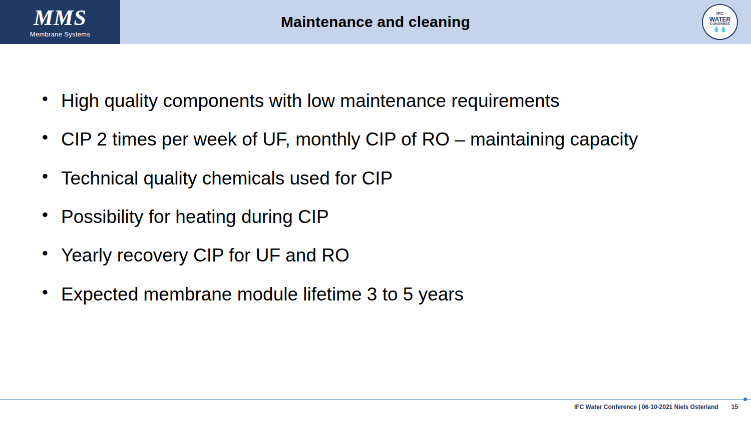MMS Membrane Systems
Maintenance and cleaning
IFC WATER CONGRESS 💧💧
High quality components with low maintenance requirements
CIP 2 times per week of UF, monthly CIP of RO – maintaining capacity
Technical quality chemicals used for CIP
Possibility for heating during CIP
Yearly recovery CIP for UF and RO
Expected membrane module lifetime 3 to 5 years
IFC Water Conference | 06-10-2021 Niels Osterland 15